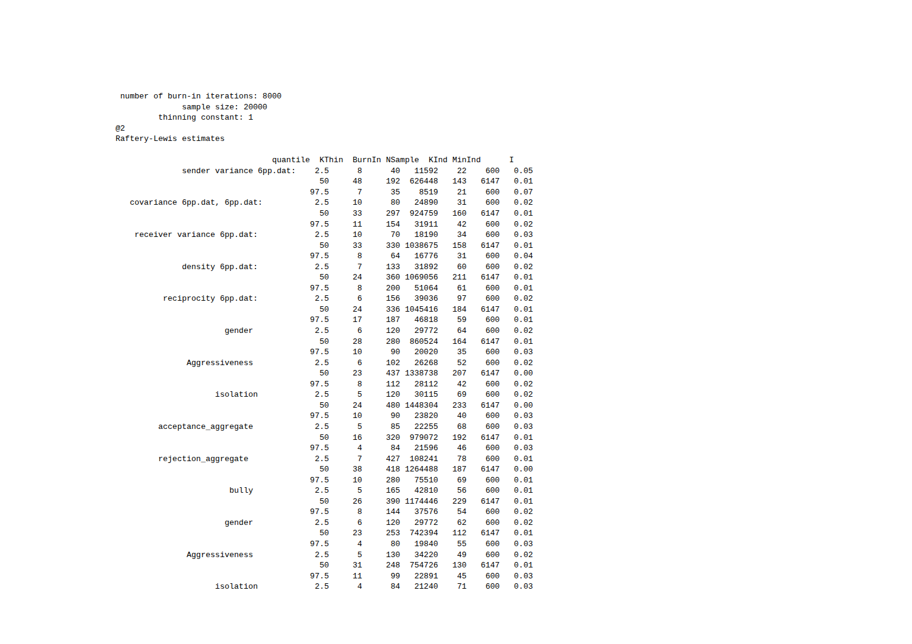number of burn-in iterations: 8000
              sample size: 20000
         thinning constant: 1
@2
Raftery-Lewis estimates

                                 quantile  KThin  BurnIn NSample  KInd MinInd      I
              sender variance 6pp.dat:    2.5      8      40   11592    22    600   0.05
                                           50     48     192  626448   143   6147   0.01
                                         97.5      7      35    8519    21    600   0.07
   covariance 6pp.dat, 6pp.dat:           2.5     10      80   24890    31    600   0.02
                                           50     33     297  924759   160   6147   0.01
                                         97.5     11     154   31911    42    600   0.02
    receiver variance 6pp.dat:            2.5     10      70   18190    34    600   0.03
                                           50     33     330 1038675   158   6147   0.01
                                         97.5      8      64   16776    31    600   0.04
              density 6pp.dat:            2.5      7     133   31892    60    600   0.02
                                           50     24     360 1069056   211   6147   0.01
                                         97.5      8     200   51064    61    600   0.01
          reciprocity 6pp.dat:            2.5      6     156   39036    97    600   0.02
                                           50     24     336 1045416   184   6147   0.01
                                         97.5     17     187   46818    59    600   0.01
                       gender             2.5      6     120   29772    64    600   0.02
                                           50     28     280  860524   164   6147   0.01
                                         97.5     10      90   20020    35    600   0.03
               Aggressiveness             2.5      6     102   26268    52    600   0.02
                                           50     23     437 1338738   207   6147   0.00
                                         97.5      8     112   28112    42    600   0.02
                     isolation            2.5      5     120   30115    69    600   0.02
                                           50     24     480 1448304   233   6147   0.00
                                         97.5     10      90   23820    40    600   0.03
         acceptance_aggregate             2.5      5      85   22255    68    600   0.03
                                           50     16     320  979072   192   6147   0.01
                                         97.5      4      84   21596    46    600   0.03
         rejection_aggregate              2.5      7     427  108241    78    600   0.01
                                           50     38     418 1264488   187   6147   0.00
                                         97.5     10     280   75510    69    600   0.01
                        bully             2.5      5     165   42810    56    600   0.01
                                           50     26     390 1174446   229   6147   0.01
                                         97.5      8     144   37576    54    600   0.02
                       gender             2.5      6     120   29772    62    600   0.02
                                           50     23     253  742394   112   6147   0.01
                                         97.5      4      80   19840    55    600   0.03
               Aggressiveness             2.5      5     130   34220    49    600   0.02
                                           50     31     248  754726   130   6147   0.01
                                         97.5     11      99   22891    45    600   0.03
                     isolation            2.5      4      84   21240    71    600   0.03